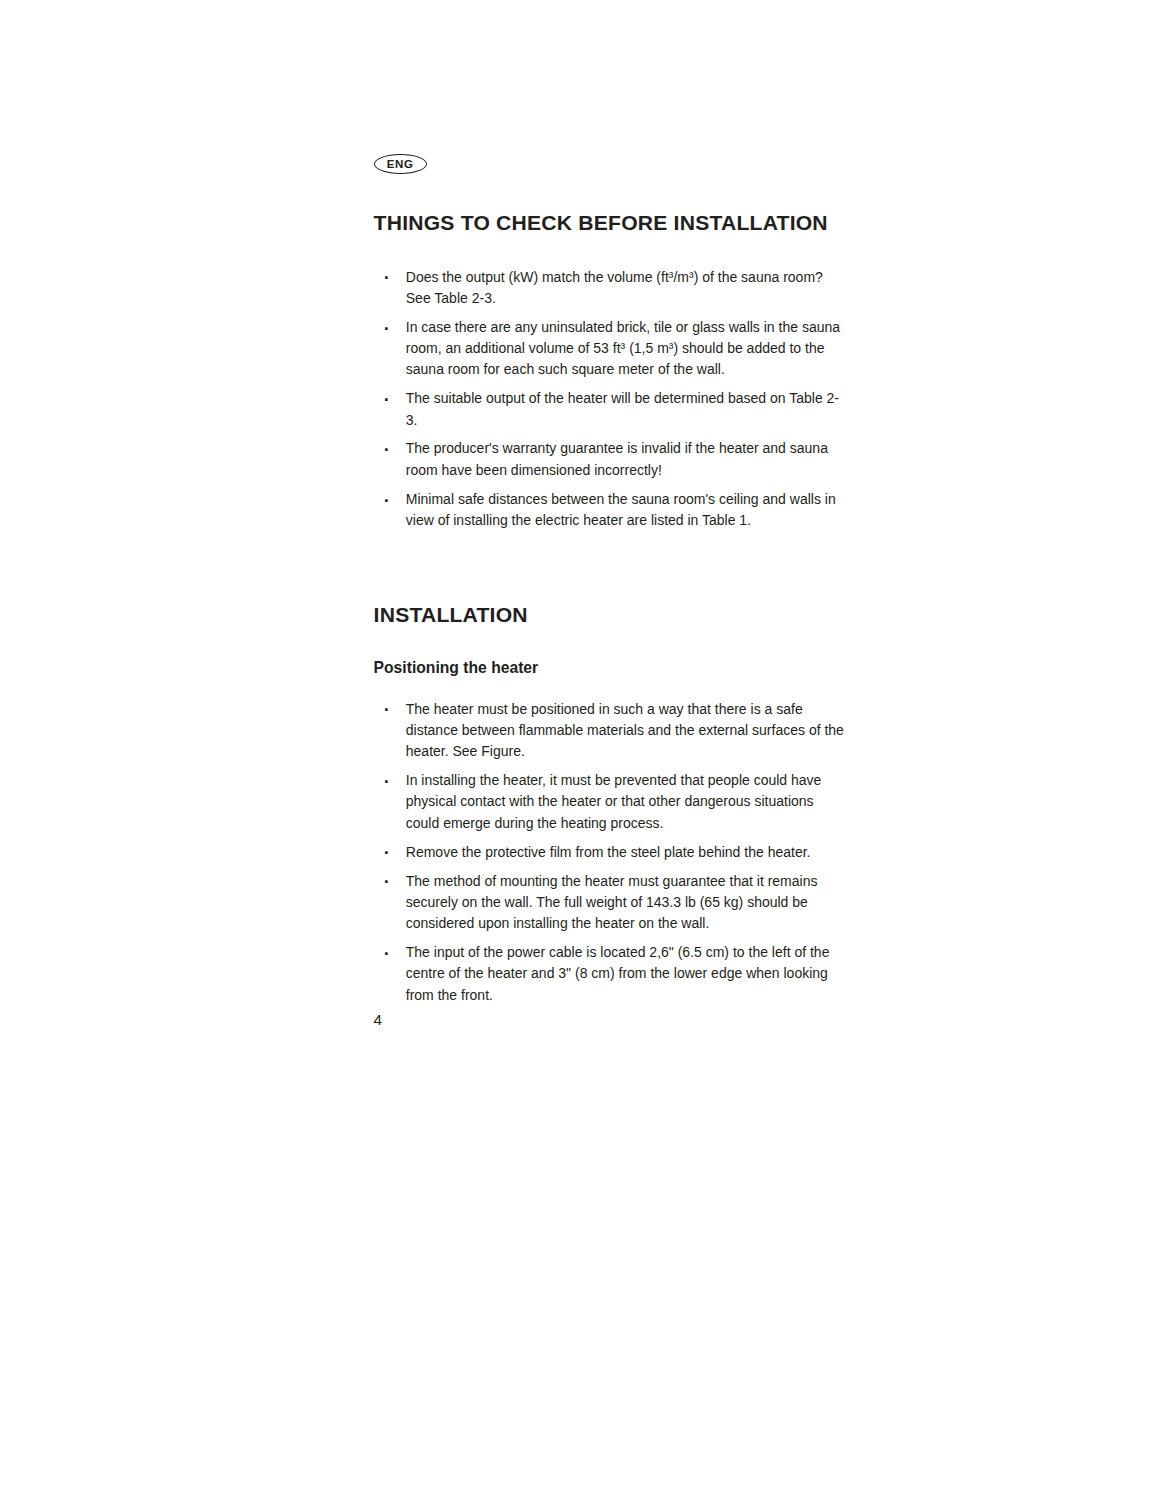ENG
Things to check before installation
Does the output (kW) match the volume (ft³/m³) of the sauna room? See Table 2-3.
In case there are any uninsulated brick, tile or glass walls in the sauna room, an additional volume of 53 ft³ (1,5 m³) should be added to the sauna room for each such square meter of the wall.
The suitable output of the heater will be determined based on Table 2-3.
The producer's warranty guarantee is invalid if the heater and sauna room have been dimensioned incorrectly!
Minimal safe distances between the sauna room's ceiling and walls in view of installing the electric heater are listed in Table 1.
Installation
Positioning the heater
The heater must be positioned in such a way that there is a safe distance between flammable materials and the external surfaces of the heater. See Figure.
In installing the heater, it must be prevented that people could have physical contact with the heater or that other dangerous situations could emerge during the heating process.
Remove the protective film from the steel plate behind the heater.
The method of mounting the heater must guarantee that it remains securely on the wall. The full weight of 143.3 lb (65 kg) should be considered upon installing the heater on the wall.
The input of the power cable is located 2,6" (6.5 cm) to the left of the centre of the heater and 3" (8 cm) from the lower edge when looking from the front.
4